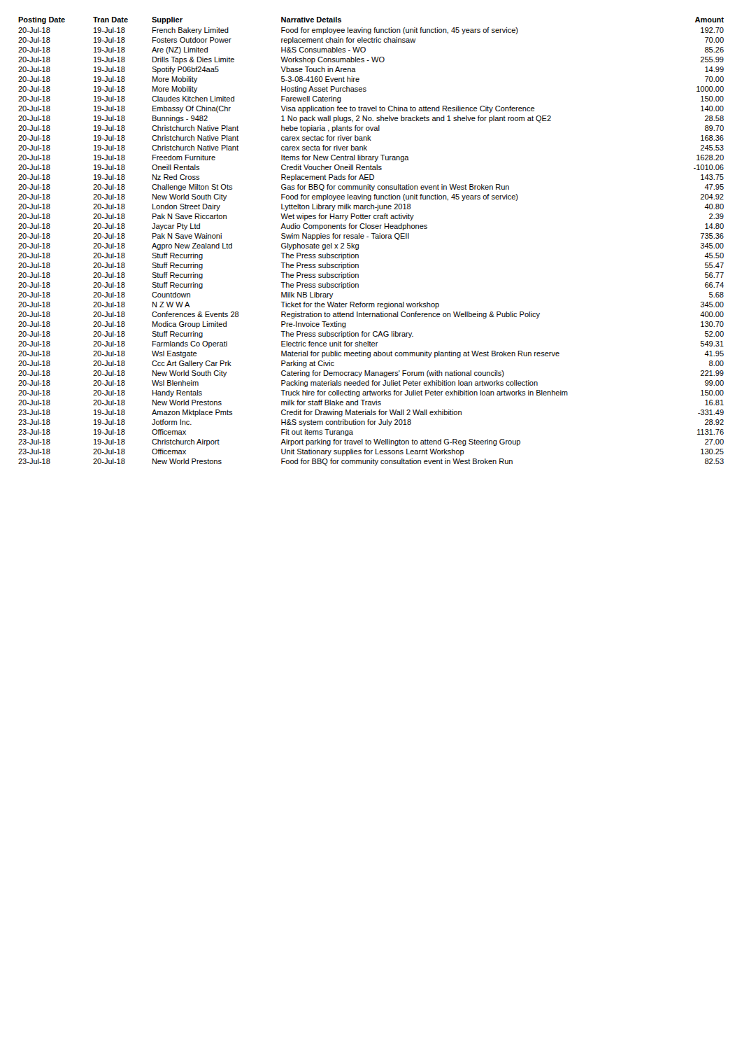| Posting Date | Tran Date | Supplier | Narrative Details | Amount |
| --- | --- | --- | --- | --- |
| 20-Jul-18 | 19-Jul-18 | French Bakery Limited | Food for employee leaving function (unit function, 45 years of service) | 192.70 |
| 20-Jul-18 | 19-Jul-18 | Fosters Outdoor Power | replacement chain for electric chainsaw | 70.00 |
| 20-Jul-18 | 19-Jul-18 | Are (NZ) Limited | H&S Consumables - WO | 85.26 |
| 20-Jul-18 | 19-Jul-18 | Drills Taps & Dies Limite | Workshop Consumables - WO | 255.99 |
| 20-Jul-18 | 19-Jul-18 | Spotify P06bf24aa5 | Vbase Touch in Arena | 14.99 |
| 20-Jul-18 | 19-Jul-18 | More Mobility | 5-3-08-4160 Event hire | 70.00 |
| 20-Jul-18 | 19-Jul-18 | More Mobility | Hosting Asset Purchases | 1000.00 |
| 20-Jul-18 | 19-Jul-18 | Claudes Kitchen Limited | Farewell Catering | 150.00 |
| 20-Jul-18 | 19-Jul-18 | Embassy Of China(Chr | Visa application fee to travel to China to attend Resilience City Conference | 140.00 |
| 20-Jul-18 | 19-Jul-18 | Bunnings - 9482 | 1 No pack wall plugs, 2 No. shelve brackets and 1 shelve for plant room at QE2 | 28.58 |
| 20-Jul-18 | 19-Jul-18 | Christchurch Native Plant | hebe topiaria , plants for oval | 89.70 |
| 20-Jul-18 | 19-Jul-18 | Christchurch Native Plant | carex sectac for river bank | 168.36 |
| 20-Jul-18 | 19-Jul-18 | Christchurch Native Plant | carex secta for river bank | 245.53 |
| 20-Jul-18 | 19-Jul-18 | Freedom Furniture | Items for New Central library Turanga | 1628.20 |
| 20-Jul-18 | 19-Jul-18 | Oneill Rentals | Credit Voucher Oneill Rentals | -1010.06 |
| 20-Jul-18 | 19-Jul-18 | Nz Red Cross | Replacement Pads for AED | 143.75 |
| 20-Jul-18 | 20-Jul-18 | Challenge Milton St Ots | Gas for BBQ for community consultation event in West Broken Run | 47.95 |
| 20-Jul-18 | 20-Jul-18 | New World South City | Food for employee leaving function (unit function, 45 years of service) | 204.92 |
| 20-Jul-18 | 20-Jul-18 | London Street Dairy | Lyttelton Library milk march-june 2018 | 40.80 |
| 20-Jul-18 | 20-Jul-18 | Pak N Save Riccarton | Wet wipes for Harry Potter craft activity | 2.39 |
| 20-Jul-18 | 20-Jul-18 | Jaycar Pty Ltd | Audio Components for Closer Headphones | 14.80 |
| 20-Jul-18 | 20-Jul-18 | Pak N Save Wainoni | Swim Nappies for resale - Taiora QEII | 735.36 |
| 20-Jul-18 | 20-Jul-18 | Agpro New Zealand Ltd | Glyphosate gel x 2 5kg | 345.00 |
| 20-Jul-18 | 20-Jul-18 | Stuff Recurring | The Press subscription | 45.50 |
| 20-Jul-18 | 20-Jul-18 | Stuff Recurring | The Press subscription | 55.47 |
| 20-Jul-18 | 20-Jul-18 | Stuff Recurring | The Press subscription | 56.77 |
| 20-Jul-18 | 20-Jul-18 | Stuff Recurring | The Press subscription | 66.74 |
| 20-Jul-18 | 20-Jul-18 | Countdown | Milk NB Library | 5.68 |
| 20-Jul-18 | 20-Jul-18 | N Z W W A | Ticket for the Water Reform regional workshop | 345.00 |
| 20-Jul-18 | 20-Jul-18 | Conferences & Events 28 | Registration to attend International Conference on Wellbeing & Public Policy | 400.00 |
| 20-Jul-18 | 20-Jul-18 | Modica Group Limited | Pre-Invoice Texting | 130.70 |
| 20-Jul-18 | 20-Jul-18 | Stuff Recurring | The Press subscription for CAG library. | 52.00 |
| 20-Jul-18 | 20-Jul-18 | Farmlands Co Operati | Electric fence unit for shelter | 549.31 |
| 20-Jul-18 | 20-Jul-18 | Wsl Eastgate | Material for public meeting about community planting at West Broken Run reserve | 41.95 |
| 20-Jul-18 | 20-Jul-18 | Ccc Art Gallery Car Prk | Parking at Civic | 8.00 |
| 20-Jul-18 | 20-Jul-18 | New World South City | Catering for Democracy Managers' Forum (with national councils) | 221.99 |
| 20-Jul-18 | 20-Jul-18 | Wsl Blenheim | Packing materials needed for Juliet Peter exhibition loan artworks collection | 99.00 |
| 20-Jul-18 | 20-Jul-18 | Handy Rentals | Truck hire for collecting artworks for Juliet Peter exhibition loan artworks in Blenheim | 150.00 |
| 20-Jul-18 | 20-Jul-18 | New World Prestons | milk for staff Blake and Travis | 16.81 |
| 23-Jul-18 | 19-Jul-18 | Amazon Mktplace Pmts | Credit for Drawing Materials for Wall 2 Wall exhibition | -331.49 |
| 23-Jul-18 | 19-Jul-18 | Jotform Inc. | H&S system contribution for July 2018 | 28.92 |
| 23-Jul-18 | 19-Jul-18 | Officemax | Fit out items Turanga | 1131.76 |
| 23-Jul-18 | 19-Jul-18 | Christchurch Airport | Airport parking for travel to Wellington to attend G-Reg Steering Group | 27.00 |
| 23-Jul-18 | 20-Jul-18 | Officemax | Unit Stationary supplies for Lessons Learnt Workshop | 130.25 |
| 23-Jul-18 | 20-Jul-18 | New World Prestons | Food for BBQ for community consultation event in West Broken Run | 82.53 |